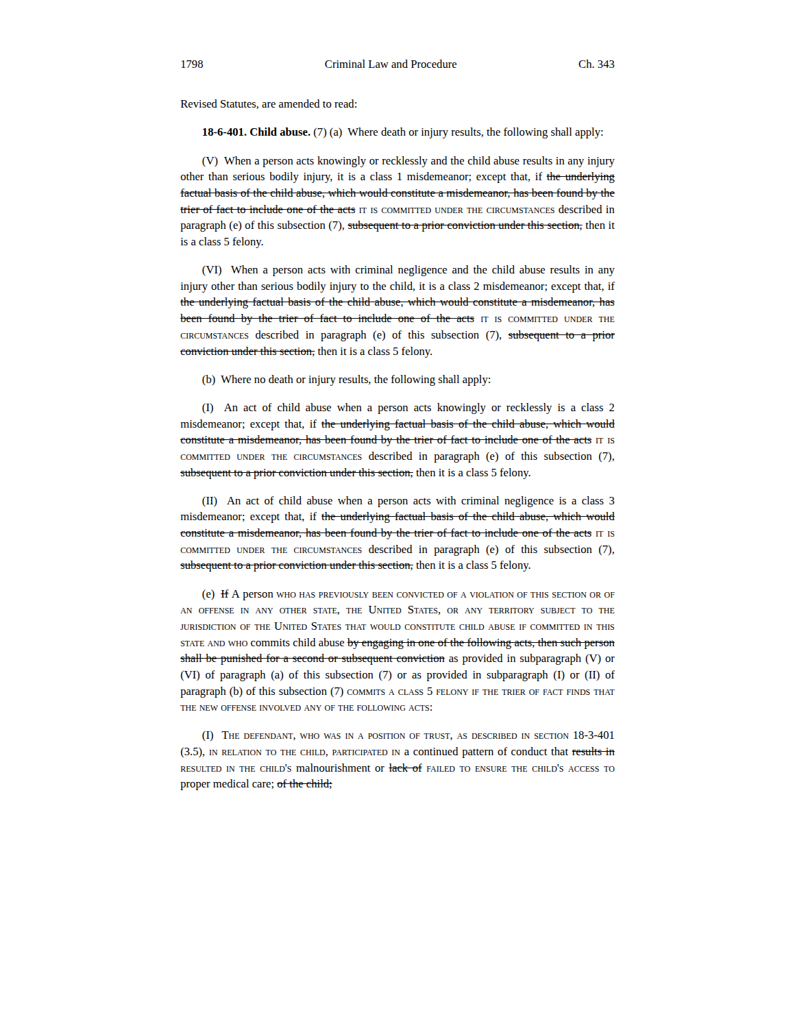1798 Criminal Law and Procedure Ch. 343
Revised Statutes, are amended to read:
18-6-401. Child abuse. (7) (a) Where death or injury results, the following shall apply:
(V) When a person acts knowingly or recklessly and the child abuse results in any injury other than serious bodily injury, it is a class 1 misdemeanor; except that, if the underlying factual basis of the child abuse, which would constitute a misdemeanor, has been found by the trier of fact to include one of the acts it is committed under the circumstances described in paragraph (e) of this subsection (7), subsequent to a prior conviction under this section, then it is a class 5 felony.
(VI) When a person acts with criminal negligence and the child abuse results in any injury other than serious bodily injury to the child, it is a class 2 misdemeanor; except that, if the underlying factual basis of the child abuse, which would constitute a misdemeanor, has been found by the trier of fact to include one of the acts it is committed under the circumstances described in paragraph (e) of this subsection (7), subsequent to a prior conviction under this section, then it is a class 5 felony.
(b) Where no death or injury results, the following shall apply:
(I) An act of child abuse when a person acts knowingly or recklessly is a class 2 misdemeanor; except that, if the underlying factual basis of the child abuse, which would constitute a misdemeanor, has been found by the trier of fact to include one of the acts it is committed under the circumstances described in paragraph (e) of this subsection (7), subsequent to a prior conviction under this section, then it is a class 5 felony.
(II) An act of child abuse when a person acts with criminal negligence is a class 3 misdemeanor; except that, if the underlying factual basis of the child abuse, which would constitute a misdemeanor, has been found by the trier of fact to include one of the acts it is committed under the circumstances described in paragraph (e) of this subsection (7), subsequent to a prior conviction under this section, then it is a class 5 felony.
(e) If A person who has previously been convicted of a violation of this section or of an offense in any other state, the United States, or any territory subject to the jurisdiction of the United States that would constitute child abuse if committed in this state and who commits child abuse by engaging in one of the following acts, then such person shall be punished for a second or subsequent conviction as provided in subparagraph (V) or (VI) of paragraph (a) of this subsection (7) or as provided in subparagraph (I) or (II) of paragraph (b) of this subsection (7) commits a class 5 felony if the trier of fact finds that the new offense involved any of the following acts:
(I) The defendant, who was in a position of trust, as described in section 18-3-401 (3.5), in relation to the child, participated in a continued pattern of conduct that results in resulted in the child's malnourishment or lack of failed to ensure the child's access to proper medical care; of the child;